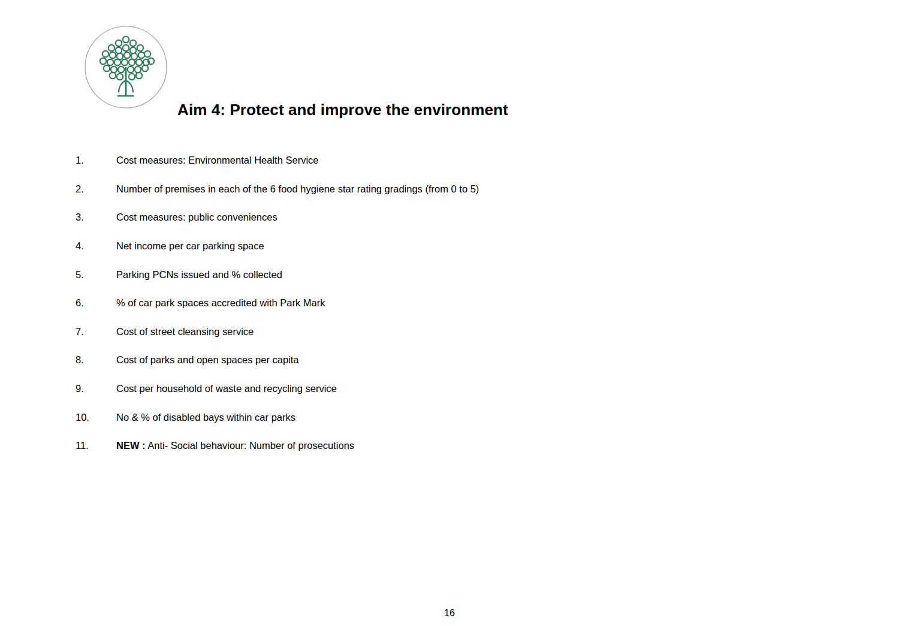Aim 4: Protect and improve the environment
1. Cost measures: Environmental Health Service
2. Number of premises in each of the 6 food hygiene star rating gradings (from 0 to 5)
3. Cost measures: public conveniences
4. Net income per car parking space
5. Parking PCNs issued and % collected
6.% of car park spaces accredited with Park Mark
7. Cost of street cleansing service
8. Cost of parks and open spaces per capita
9. Cost per household of waste and recycling service
10. No & % of disabled bays within car parks
11. NEW : Anti- Social behaviour: Number of prosecutions
16